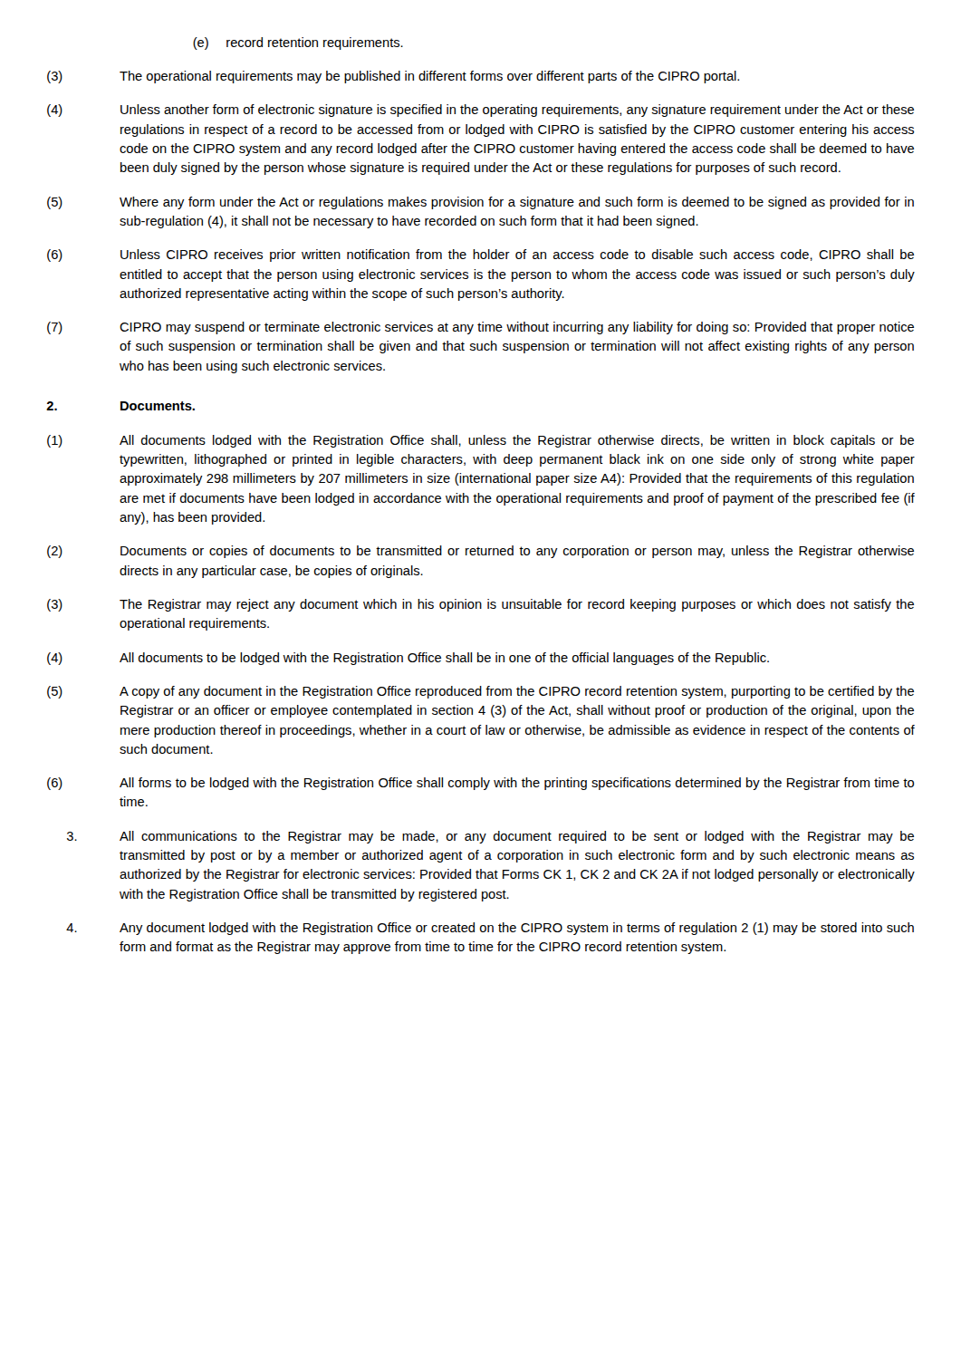(e) record retention requirements.
(3) The operational requirements may be published in different forms over different parts of the CIPRO portal.
(4) Unless another form of electronic signature is specified in the operating requirements, any signature requirement under the Act or these regulations in respect of a record to be accessed from or lodged with CIPRO is satisfied by the CIPRO customer entering his access code on the CIPRO system and any record lodged after the CIPRO customer having entered the access code shall be deemed to have been duly signed by the person whose signature is required under the Act or these regulations for purposes of such record.
(5) Where any form under the Act or regulations makes provision for a signature and such form is deemed to be signed as provided for in sub-regulation (4), it shall not be necessary to have recorded on such form that it had been signed.
(6) Unless CIPRO receives prior written notification from the holder of an access code to disable such access code, CIPRO shall be entitled to accept that the person using electronic services is the person to whom the access code was issued or such person’s duly authorized representative acting within the scope of such person’s authority.
(7) CIPRO may suspend or terminate electronic services at any time without incurring any liability for doing so: Provided that proper notice of such suspension or termination shall be given and that such suspension or termination will not affect existing rights of any person who has been using such electronic services.
2. Documents.
(1) All documents lodged with the Registration Office shall, unless the Registrar otherwise directs, be written in block capitals or be typewritten, lithographed or printed in legible characters, with deep permanent black ink on one side only of strong white paper approximately 298 millimeters by 207 millimeters in size (international paper size A4): Provided that the requirements of this regulation are met if documents have been lodged in accordance with the operational requirements and proof of payment of the prescribed fee (if any), has been provided.
(2) Documents or copies of documents to be transmitted or returned to any corporation or person may, unless the Registrar otherwise directs in any particular case, be copies of originals.
(3) The Registrar may reject any document which in his opinion is unsuitable for record keeping purposes or which does not satisfy the operational requirements.
(4) All documents to be lodged with the Registration Office shall be in one of the official languages of the Republic.
(5) A copy of any document in the Registration Office reproduced from the CIPRO record retention system, purporting to be certified by the Registrar or an officer or employee contemplated in section 4 (3) of the Act, shall without proof or production of the original, upon the mere production thereof in proceedings, whether in a court of law or otherwise, be admissible as evidence in respect of the contents of such document.
(6) All forms to be lodged with the Registration Office shall comply with the printing specifications determined by the Registrar from time to time.
3. All communications to the Registrar may be made, or any document required to be sent or lodged with the Registrar may be transmitted by post or by a member or authorized agent of a corporation in such electronic form and by such electronic means as authorized by the Registrar for electronic services: Provided that Forms CK 1, CK 2 and CK 2A if not lodged personally or electronically with the Registration Office shall be transmitted by registered post.
4. Any document lodged with the Registration Office or created on the CIPRO system in terms of regulation 2 (1) may be stored into such form and format as the Registrar may approve from time to time for the CIPRO record retention system.